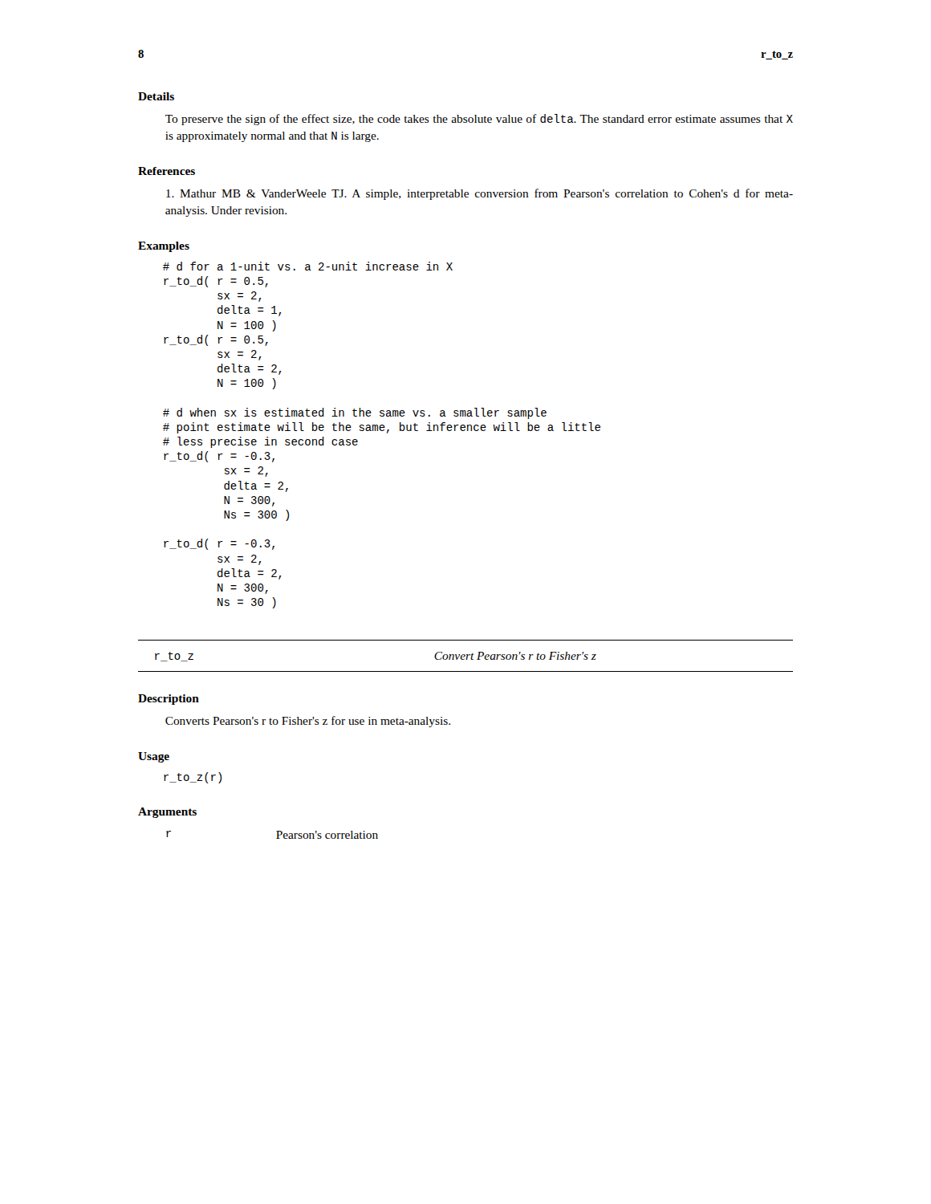8 r_to_z
Details
To preserve the sign of the effect size, the code takes the absolute value of delta. The standard error estimate assumes that X is approximately normal and that N is large.
References
1. Mathur MB & VanderWeele TJ. A simple, interpretable conversion from Pearson's correlation to Cohen's d for meta-analysis. Under revision.
Examples
# d for a 1-unit vs. a 2-unit increase in X
r_to_d( r = 0.5,
        sx = 2,
        delta = 1,
        N = 100 )
r_to_d( r = 0.5,
        sx = 2,
        delta = 2,
        N = 100 )

# d when sx is estimated in the same vs. a smaller sample
# point estimate will be the same, but inference will be a little
# less precise in second case
r_to_d( r = -0.3,
         sx = 2,
         delta = 2,
         N = 300,
         Ns = 300 )

r_to_d( r = -0.3,
        sx = 2,
        delta = 2,
        N = 300,
        Ns = 30 )
r_to_z Convert Pearson's r to Fisher's z
Description
Converts Pearson's r to Fisher's z for use in meta-analysis.
Usage
r_to_z(r)
Arguments
r
Pearson's correlation